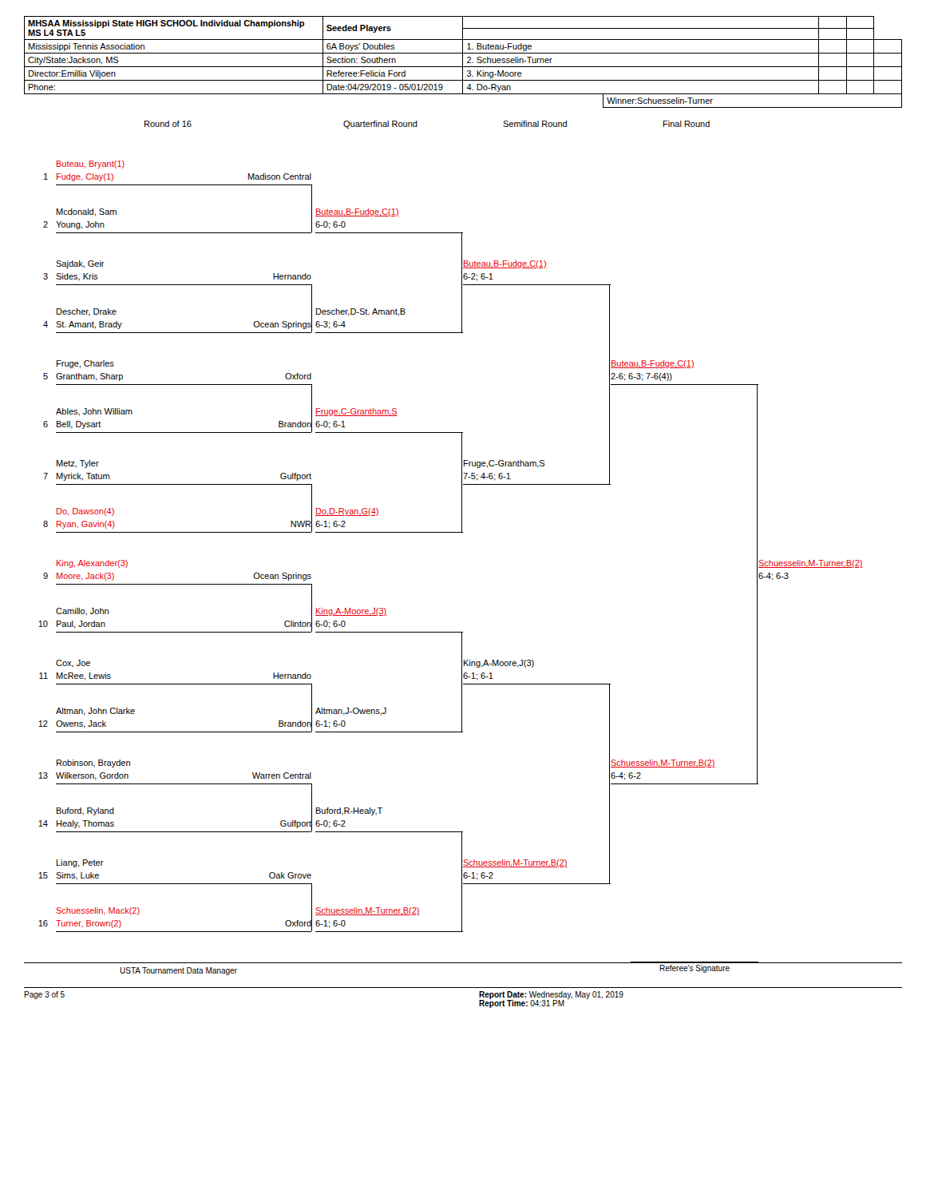| MHSAA Mississippi State HIGH SCHOOL Individual Championship MS L4 STA L5 | Seeded Players | | | |
| Mississippi Tennis Association | 6A Boys' Doubles | 1. Buteau-Fudge | | | |
| City/State:Jackson, MS | Section: Southern | 2. Schuesselin-Turner | | | |
| Director:Emillia Viljoen | Referee:Felicia Ford | 3. King-Moore | | | |
| Phone: | Date:04/29/2019 - 05/01/2019 | 4. Do-Ryan | | | |
| | Winner:Schuesselin-Turner |
Round of 16 Quarterfinal Round Semifinal Round Final Round
1
Buteau, Bryant(1)
Fudge, Clay(1)
Madison Central
2
Mcdonald, Sam
Young, John
Buteau,B-Fudge,C(1)
6-0; 6-0
3
Sajdak, Geir
Sides, Kris
Hernando
4
Descher, Drake
St. Amant, Brady
Ocean Springs
Descher,D-St. Amant,B
6-3; 6-4
Buteau,B-Fudge,C(1)
6-2; 6-1
5
Fruge, Charles
Grantham, Sharp
Oxford
6
Ables, John William
Bell, Dysart
Brandon
Fruge,C-Grantham,S
6-0; 6-1
7
Metz, Tyler
Myrick, Tatum
Gulfport
8
Do, Dawson(4)
Ryan, Gavin(4)
NWR
Do,D-Ryan,G(4)
6-1; 6-2
Fruge,C-Grantham,S
7-5; 4-6; 6-1
Buteau,B-Fudge,C(1)
2-6; 6-3; 7-6(4))
9
King, Alexander(3)
Moore, Jack(3)
Ocean Springs
10
Camillo, John
Paul, Jordan
Clinton
King,A-Moore,J(3)
6-0; 6-0
11
Cox, Joe
McRee, Lewis
Hernando
12
Altman, John Clarke
Owens, Jack
Brandon
Altman,J-Owens,J
6-1; 6-0
King,A-Moore,J(3)
6-1; 6-1
13
Robinson, Brayden
Wilkerson, Gordon
Warren Central
14
Buford, Ryland
Healy, Thomas
Gulfport
Buford,R-Healy,T
6-0; 6-2
15
Liang, Peter
Sims, Luke
Oak Grove
16
Schuesselin, Mack(2)
Turner, Brown(2)
Oxford
Schuesselin,M-Turner,B(2)
6-1; 6-0
Schuesselin,M-Turner,B(2)
6-1; 6-2
Schuesselin,M-Turner,B(2)
6-4; 6-2
Schuesselin,M-Turner,B(2)
6-4; 6-3
USTA Tournament Data Manager
Referee's Signature
Page 3 of 5
Report Date: Wednesday, May 01, 2019
Report Time: 04:31 PM